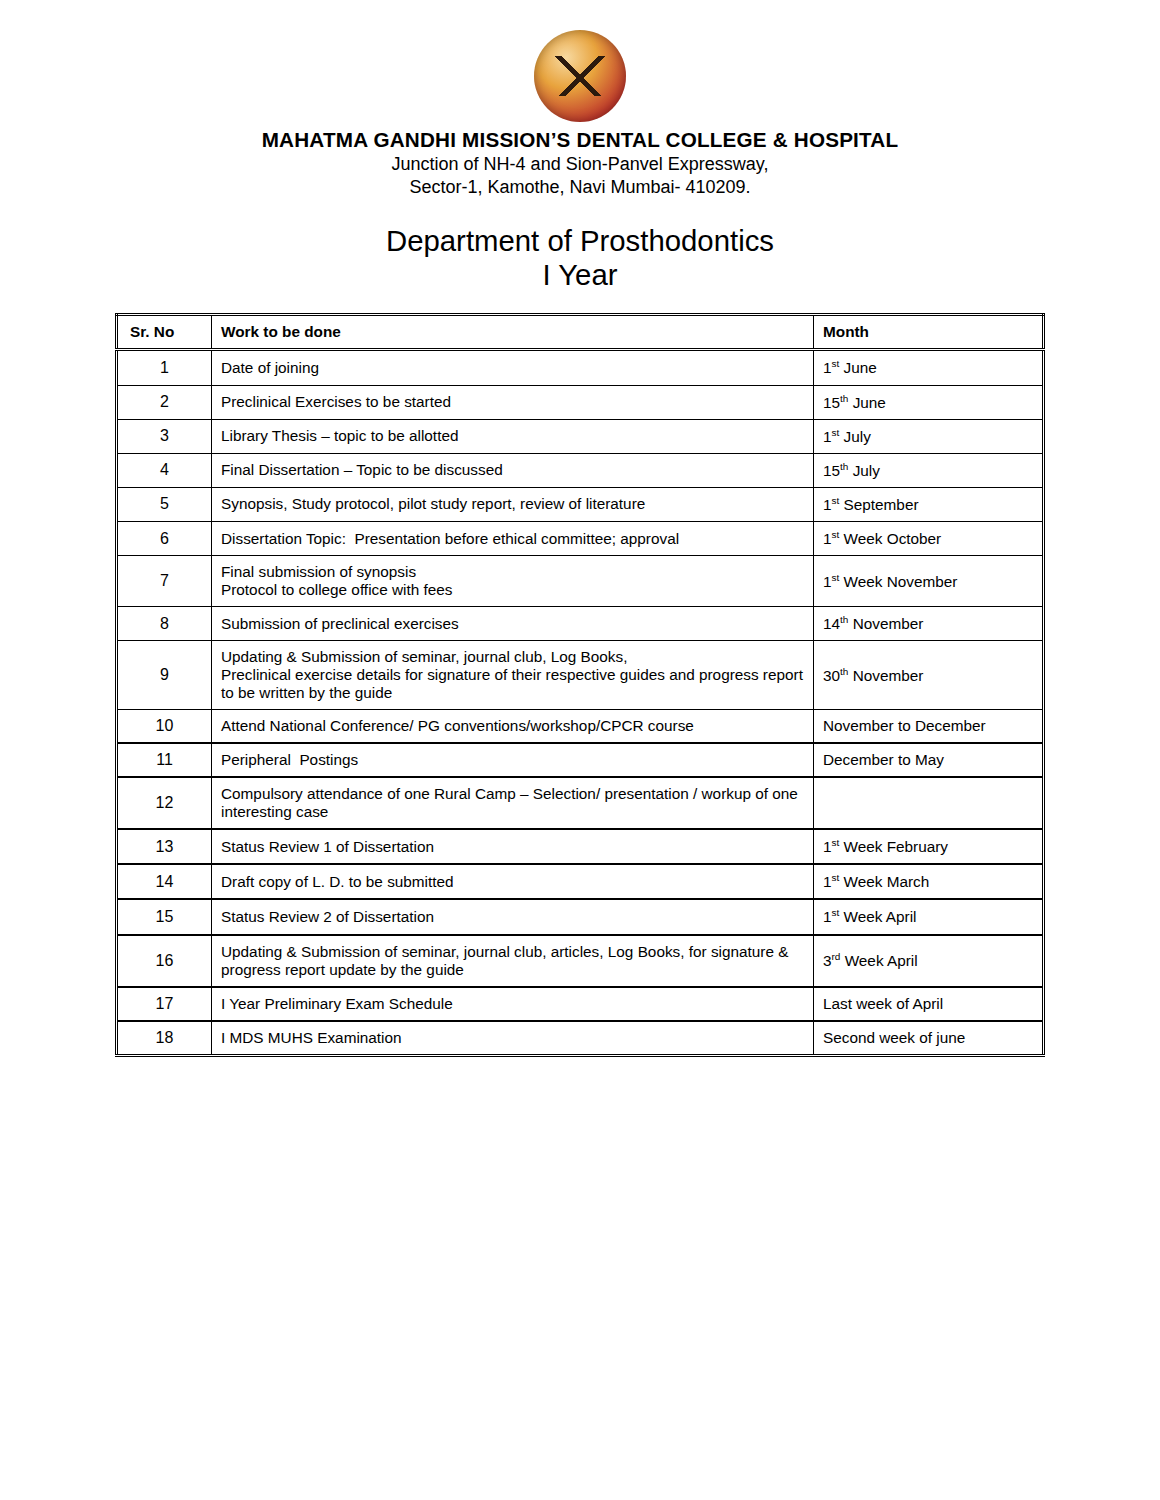MAHATMA GANDHI MISSION’S DENTAL COLLEGE & HOSPITAL
Junction of NH-4 and Sion-Panvel Expressway,
Sector-1, Kamothe, Navi Mumbai- 410209.
Department of ProsthodonticsI Year
| Sr. No | Work to be done | Month |
| --- | --- | --- |
| 1 | Date of joining | 1 st June |
| 2 | Preclinical Exercises to be started | 15 th June |
| 3 | Library Thesis – topic to be allotted | 1 st July |
| 4 | Final Dissertation – Topic to be discussed | 15 th July |
| 5 | Synopsis, Study protocol, pilot study report, review of literature | 1 st September |
| 6 | Dissertation Topic: Presentation before ethical committee; approval | 1 st Week October |
| 7 | Final submission of synopsis Protocol to college office with fees | 1 st Week November |
| 8 | Submission of preclinical exercises | 14 th November |
| 9 | Updating & Submission of seminar, journal club, Log Books, Preclinical exercise details for signature of their respective guides and progress report to be written by the guide | 30 th November |
| 10 | Attend National Conference/ PG conventions/workshop/CPCR course | November to December |
| 11 | Peripheral Postings | December to May |
| 12 | Compulsory attendance of one Rural Camp – Selection/ presentation / workup of one interesting case | |
| 13 | Status Review 1 of Dissertation | 1 st Week February |
| 14 | Draft copy of L. D. to be submitted | 1 st Week March |
| 15 | Status Review 2 of Dissertation | 1 st Week April |
| 16 | Updating & Submission of seminar, journal club, articles, Log Books, for signature & progress report update by the guide | 3 rd Week April |
| 17 | I Year Preliminary Exam Schedule | Last week of April |
| 18 | I MDS MUHS Examination | Second week of june |